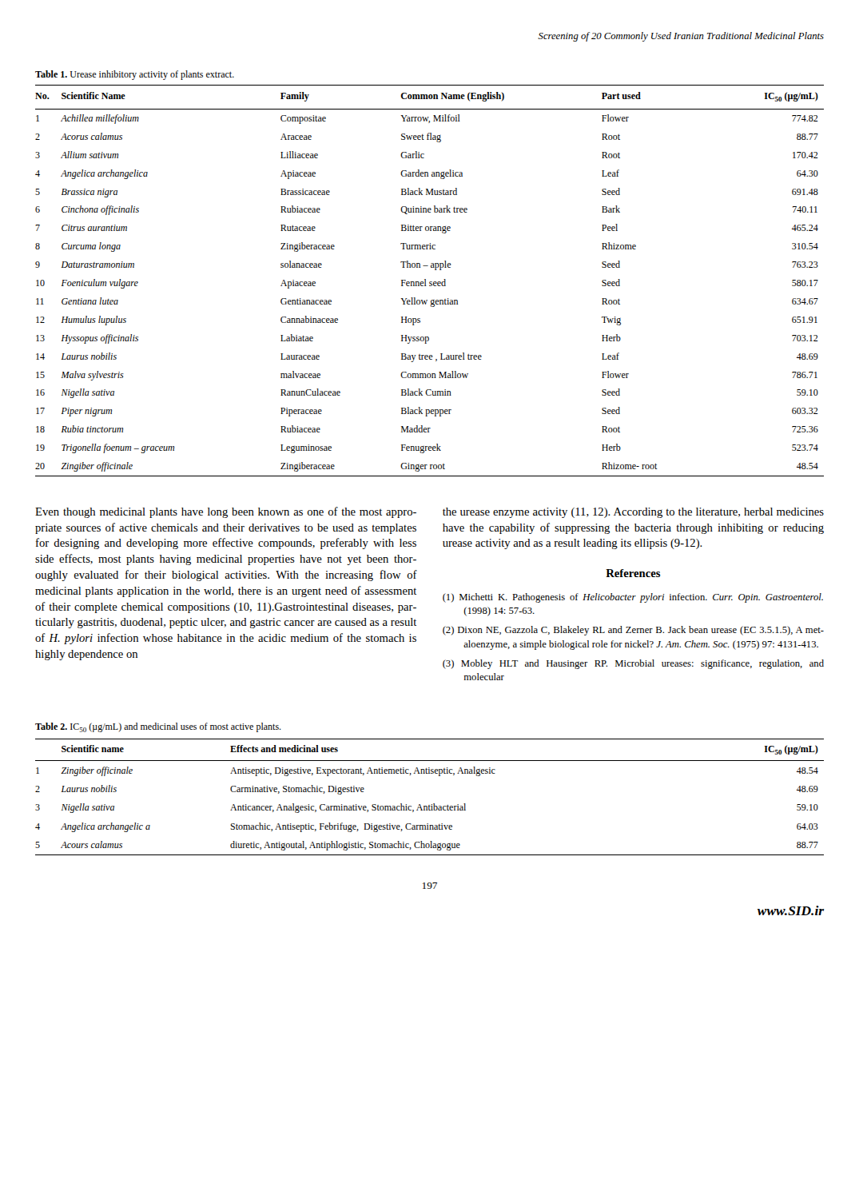Screening of 20 Commonly Used Iranian Traditional Medicinal Plants
Table 1. Urease inhibitory activity of plants extract.
| No. | Scientific Name | Family | Common Name (English) | Part used | IC 50 (µg/mL) |
| --- | --- | --- | --- | --- | --- |
| 1 | Achillea millefolium | Compositae | Yarrow, Milfoil | Flower | 774.82 |
| 2 | Acorus calamus | Araceae | Sweet flag | Root | 88.77 |
| 3 | Allium sativum | Lilliaceae | Garlic | Root | 170.42 |
| 4 | Angelica archangelica | Apiaceae | Garden angelica | Leaf | 64.30 |
| 5 | Brassica nigra | Brassicaceae | Black Mustard | Seed | 691.48 |
| 6 | Cinchona officinalis | Rubiaceae | Quinine bark tree | Bark | 740.11 |
| 7 | Citrus aurantium | Rutaceae | Bitter orange | Peel | 465.24 |
| 8 | Curcuma longa | Zingiberaceae | Turmeric | Rhizome | 310.54 |
| 9 | Daturastramonium | solanaceae | Thon – apple | Seed | 763.23 |
| 10 | Foeniculum vulgare | Apiaceae | Fennel seed | Seed | 580.17 |
| 11 | Gentiana lutea | Gentianaceae | Yellow gentian | Root | 634.67 |
| 12 | Humulus lupulus | Cannabinaceae | Hops | Twig | 651.91 |
| 13 | Hyssopus officinalis | Labiatae | Hyssop | Herb | 703.12 |
| 14 | Laurus nobilis | Lauraceae | Bay tree , Laurel tree | Leaf | 48.69 |
| 15 | Malva sylvestris | malvaceae | Common Mallow | Flower | 786.71 |
| 16 | Nigella sativa | RanunCulaceae | Black Cumin | Seed | 59.10 |
| 17 | Piper nigrum | Piperaceae | Black pepper | Seed | 603.32 |
| 18 | Rubia tinctorum | Rubiaceae | Madder | Root | 725.36 |
| 19 | Trigonella foenum – graceum | Leguminosae | Fenugreek | Herb | 523.74 |
| 20 | Zingiber officinale | Zingiberaceae | Ginger root | Rhizome- root | 48.54 |
Even though medicinal plants have long been known as one of the most appropriate sources of active chemicals and their derivatives to be used as templates for designing and developing more effective compounds, preferably with less side effects, most plants having medicinal properties have not yet been thoroughly evaluated for their biological activities. With the increasing flow of medicinal plants application in the world, there is an urgent need of assessment of their complete chemical compositions (10, 11).Gastrointestinal diseases, particularly gastritis, duodenal, peptic ulcer, and gastric cancer are caused as a result of H. pylori infection whose habitance in the acidic medium of the stomach is highly dependence on
the urease enzyme activity (11, 12). According to the literature, herbal medicines have the capability of suppressing the bacteria through inhibiting or reducing urease activity and as a result leading its ellipsis (9-12).
References
(1) Michetti K. Pathogenesis of Helicobacter pylori infection. Curr. Opin. Gastroenterol. (1998) 14: 57-63.
(2) Dixon NE, Gazzola C, Blakeley RL and Zerner B. Jack bean urease (EC 3.5.1.5), A metaloenzyme, a simple biological role for nickel? J. Am. Chem. Soc. (1975) 97: 4131-413.
(3) Mobley HLT and Hausinger RP. Microbial ureases: significance, regulation, and molecular
Table 2. IC50 (µg/mL) and medicinal uses of most active plants.
| | Scientific name | Effects and medicinal uses | IC 50 (µg/mL) |
| --- | --- | --- | --- |
| 1 | Zingiber officinale | Antiseptic, Digestive, Expectorant, Antiemetic, Antiseptic, Analgesic | 48.54 |
| 2 | Laurus nobilis | Carminative, Stomachic, Digestive | 48.69 |
| 3 | Nigella sativa | Anticancer, Analgesic, Carminative, Stomachic, Antibacterial | 59.10 |
| 4 | Angelica archangelic a | Stomachic, Antiseptic, Febrifuge, Digestive, Carminative | 64.03 |
| 5 | Acours calamus | diuretic, Antigoutal, Antiphlogistic, Stomachic, Cholagogue | 88.77 |
197
www.SID.ir